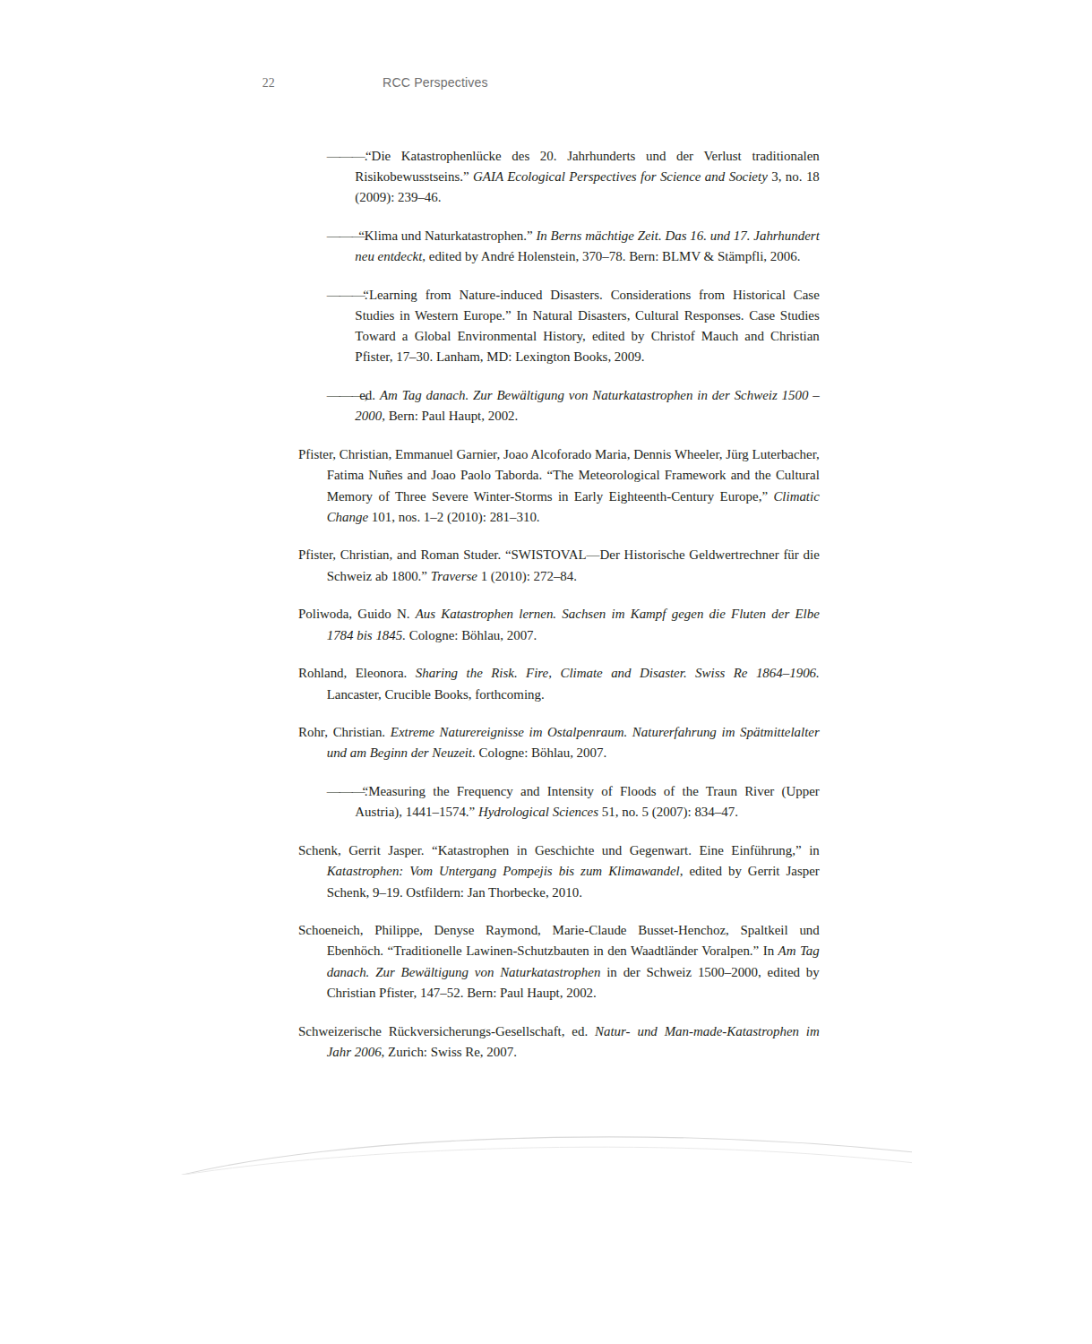22 RCC Perspectives
———. “Die Katastrophenlücke des 20. Jahrhunderts und der Verlust traditionalen Risikobewusstseins.” GAIA Ecological Perspectives for Science and Society 3, no. 18 (2009): 239–46.
———. “Klima und Naturkatastrophen.” In Berns mächtige Zeit. Das 16. und 17. Jahrhundert neu entdeckt, edited by André Holenstein, 370–78. Bern: BLMV & Stämpfli, 2006.
———. “Learning from Nature-induced Disasters. Considerations from Historical Case Studies in Western Europe.” In Natural Disasters, Cultural Responses. Case Studies Toward a Global Environmental History, edited by Christof Mauch and Christian Pfister, 17–30. Lanham, MD: Lexington Books, 2009.
———, ed. Am Tag danach. Zur Bewältigung von Naturkatastrophen in der Schweiz 1500 –2000, Bern: Paul Haupt, 2002.
Pfister, Christian, Emmanuel Garnier, Joao Alcoforado Maria, Dennis Wheeler, Jürg Luterbacher, Fatima Nuñes and Joao Paolo Taborda. “The Meteorological Framework and the Cultural Memory of Three Severe Winter-Storms in Early Eighteenth-Century Europe,” Climatic Change 101, nos. 1–2 (2010): 281–310.
Pfister, Christian, and Roman Studer. “SWISTOVAL—Der Historische Geldwertrechner für die Schweiz ab 1800.” Traverse 1 (2010): 272–84.
Poliwoda, Guido N. Aus Katastrophen lernen. Sachsen im Kampf gegen die Fluten der Elbe 1784 bis 1845. Cologne: Böhlau, 2007.
Rohland, Eleonora. Sharing the Risk. Fire, Climate and Disaster. Swiss Re 1864–1906. Lancaster, Crucible Books, forthcoming.
Rohr, Christian. Extreme Naturereignisse im Ostalpenraum. Naturerfahrung im Spätmittelalter und am Beginn der Neuzeit. Cologne: Böhlau, 2007.
———. “Measuring the Frequency and Intensity of Floods of the Traun River (Upper Austria), 1441–1574.” Hydrological Sciences 51, no. 5 (2007): 834–47.
Schenk, Gerrit Jasper. “Katastrophen in Geschichte und Gegenwart. Eine Einführung,” in Katastrophen: Vom Untergang Pompejis bis zum Klimawandel, edited by Gerrit Jasper Schenk, 9–19. Ostfildern: Jan Thorbecke, 2010.
Schoeneich, Philippe, Denyse Raymond, Marie-Claude Busset-Henchoz, Spaltkeil und Ebenhöch. “Traditionelle Lawinen-Schutzbauten in den Waadtländer Voralpen.” In Am Tag danach. Zur Bewältigung von Naturkatastrophen in der Schweiz 1500–2000, edited by Christian Pfister, 147–52. Bern: Paul Haupt, 2002.
Schweizerische Rückversicherungs-Gesellschaft, ed. Natur- und Man-made-Katastrophen im Jahr 2006, Zurich: Swiss Re, 2007.